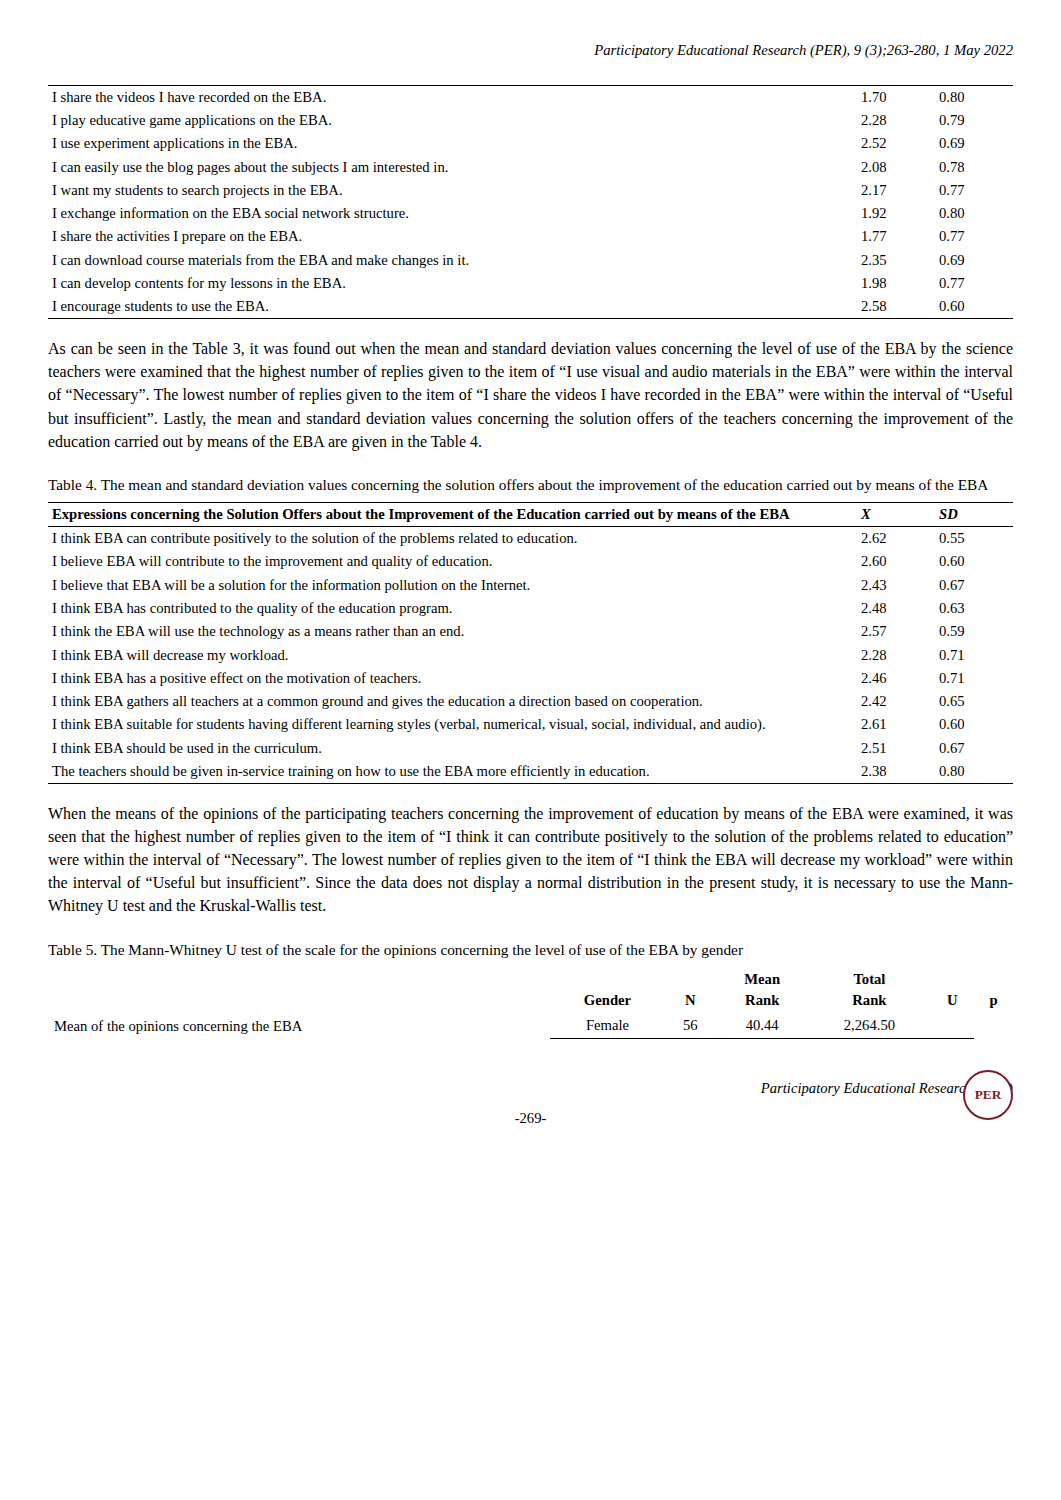Participatory Educational Research (PER), 9 (3);263-280, 1 May 2022
| I share the videos I have recorded on the EBA. | 1.70 | 0.80 |
| I play educative game applications on the EBA. | 2.28 | 0.79 |
| I use experiment applications in the EBA. | 2.52 | 0.69 |
| I can easily use the blog pages about the subjects I am interested in. | 2.08 | 0.78 |
| I want my students to search projects in the EBA. | 2.17 | 0.77 |
| I exchange information on the EBA social network structure. | 1.92 | 0.80 |
| I share the activities I prepare on the EBA. | 1.77 | 0.77 |
| I can download course materials from the EBA and make changes in it. | 2.35 | 0.69 |
| I can develop contents for my lessons in the EBA. | 1.98 | 0.77 |
| I encourage students to use the EBA. | 2.58 | 0.60 |
As can be seen in the Table 3, it was found out when the mean and standard deviation values concerning the level of use of the EBA by the science teachers were examined that the highest number of replies given to the item of “I use visual and audio materials in the EBA” were within the interval of “Necessary”. The lowest number of replies given to the item of “I share the videos I have recorded in the EBA” were within the interval of “Useful but insufficient”. Lastly, the mean and standard deviation values concerning the solution offers of the teachers concerning the improvement of the education carried out by means of the EBA are given in the Table 4.
Table 4. The mean and standard deviation values concerning the solution offers about the improvement of the education carried out by means of the EBA
| Expressions concerning the Solution Offers about the Improvement of the Education carried out by means of the EBA | X | SD |
| I think EBA can contribute positively to the solution of the problems related to education. | 2.62 | 0.55 |
| I believe EBA will contribute to the improvement and quality of education. | 2.60 | 0.60 |
| I believe that EBA will be a solution for the information pollution on the Internet. | 2.43 | 0.67 |
| I think EBA has contributed to the quality of the education program. | 2.48 | 0.63 |
| I think the EBA will use the technology as a means rather than an end. | 2.57 | 0.59 |
| I think EBA will decrease my workload. | 2.28 | 0.71 |
| I think EBA has a positive effect on the motivation of teachers. | 2.46 | 0.71 |
| I think EBA gathers all teachers at a common ground and gives the education a direction based on cooperation. | 2.42 | 0.65 |
| I think EBA suitable for students having different learning styles (verbal, numerical, visual, social, individual, and audio). | 2.61 | 0.60 |
| I think EBA should be used in the curriculum. | 2.51 | 0.67 |
| The teachers should be given in-service training on how to use the EBA more efficiently in education. | 2.38 | 0.80 |
When the means of the opinions of the participating teachers concerning the improvement of education by means of the EBA were examined, it was seen that the highest number of replies given to the item of “I think it can contribute positively to the solution of the problems related to education” were within the interval of “Necessary”. The lowest number of replies given to the item of “I think the EBA will decrease my workload” were within the interval of “Useful but insufficient”. Since the data does not display a normal distribution in the present study, it is necessary to use the Mann-Whitney U test and the Kruskal-Wallis test.
Table 5. The Mann-Whitney U test of the scale for the opinions concerning the level of use of the EBA by gender
| | Gender | N | Mean Rank | Total Rank | U | p |
| Mean of the opinions concerning the EBA | Female | 56 | 40.44 | 2,264.50 | | |
Participatory Educational Research (PER)
PER
-269-